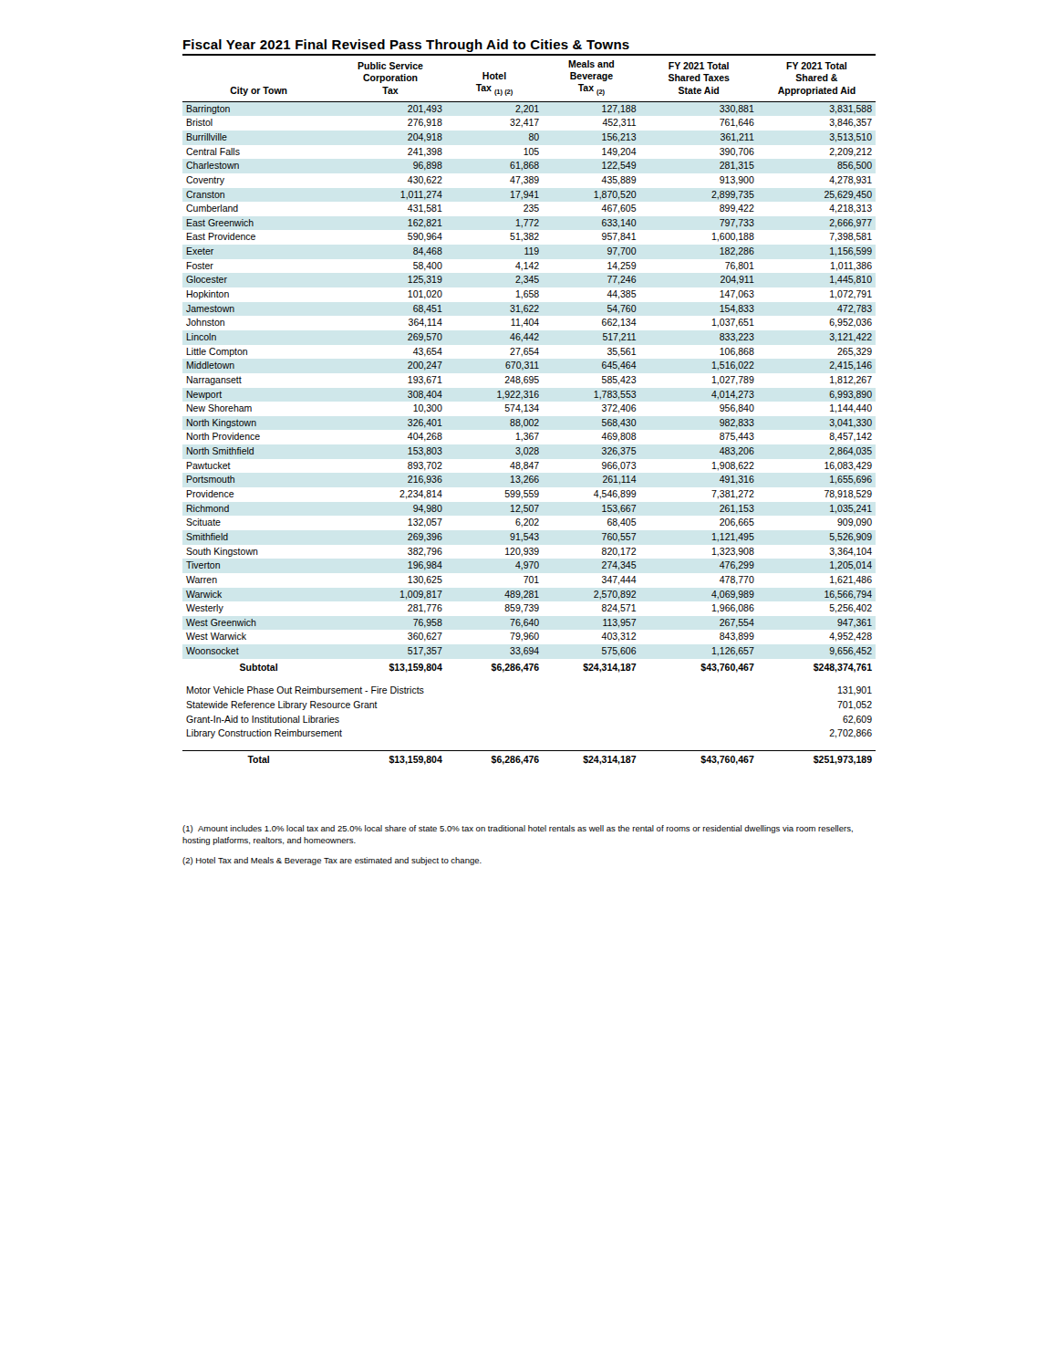Fiscal Year 2021 Final Revised Pass Through Aid to Cities & Towns
| City or Town | Public Service Corporation Tax | Hotel Tax (1) (2) | Meals and Beverage Tax (2) | FY 2021 Total Shared Taxes State Aid | FY 2021 Total Shared & Appropriated Aid |
| --- | --- | --- | --- | --- | --- |
| Barrington | 201,493 | 2,201 | 127,188 | 330,881 | 3,831,588 |
| Bristol | 276,918 | 32,417 | 452,311 | 761,646 | 3,846,357 |
| Burrillville | 204,918 | 80 | 156,213 | 361,211 | 3,513,510 |
| Central Falls | 241,398 | 105 | 149,204 | 390,706 | 2,209,212 |
| Charlestown | 96,898 | 61,868 | 122,549 | 281,315 | 856,500 |
| Coventry | 430,622 | 47,389 | 435,889 | 913,900 | 4,278,931 |
| Cranston | 1,011,274 | 17,941 | 1,870,520 | 2,899,735 | 25,629,450 |
| Cumberland | 431,581 | 235 | 467,605 | 899,422 | 4,218,313 |
| East Greenwich | 162,821 | 1,772 | 633,140 | 797,733 | 2,666,977 |
| East Providence | 590,964 | 51,382 | 957,841 | 1,600,188 | 7,398,581 |
| Exeter | 84,468 | 119 | 97,700 | 182,286 | 1,156,599 |
| Foster | 58,400 | 4,142 | 14,259 | 76,801 | 1,011,386 |
| Glocester | 125,319 | 2,345 | 77,246 | 204,911 | 1,445,810 |
| Hopkinton | 101,020 | 1,658 | 44,385 | 147,063 | 1,072,791 |
| Jamestown | 68,451 | 31,622 | 54,760 | 154,833 | 472,783 |
| Johnston | 364,114 | 11,404 | 662,134 | 1,037,651 | 6,952,036 |
| Lincoln | 269,570 | 46,442 | 517,211 | 833,223 | 3,121,422 |
| Little Compton | 43,654 | 27,654 | 35,561 | 106,868 | 265,329 |
| Middletown | 200,247 | 670,311 | 645,464 | 1,516,022 | 2,415,146 |
| Narragansett | 193,671 | 248,695 | 585,423 | 1,027,789 | 1,812,267 |
| Newport | 308,404 | 1,922,316 | 1,783,553 | 4,014,273 | 6,993,890 |
| New Shoreham | 10,300 | 574,134 | 372,406 | 956,840 | 1,144,440 |
| North Kingstown | 326,401 | 88,002 | 568,430 | 982,833 | 3,041,330 |
| North Providence | 404,268 | 1,367 | 469,808 | 875,443 | 8,457,142 |
| North Smithfield | 153,803 | 3,028 | 326,375 | 483,206 | 2,864,035 |
| Pawtucket | 893,702 | 48,847 | 966,073 | 1,908,622 | 16,083,429 |
| Portsmouth | 216,936 | 13,266 | 261,114 | 491,316 | 1,655,696 |
| Providence | 2,234,814 | 599,559 | 4,546,899 | 7,381,272 | 78,918,529 |
| Richmond | 94,980 | 12,507 | 153,667 | 261,153 | 1,035,241 |
| Scituate | 132,057 | 6,202 | 68,405 | 206,665 | 909,090 |
| Smithfield | 269,396 | 91,543 | 760,557 | 1,121,495 | 5,526,909 |
| South Kingstown | 382,796 | 120,939 | 820,172 | 1,323,908 | 3,364,104 |
| Tiverton | 196,984 | 4,970 | 274,345 | 476,299 | 1,205,014 |
| Warren | 130,625 | 701 | 347,444 | 478,770 | 1,621,486 |
| Warwick | 1,009,817 | 489,281 | 2,570,892 | 4,069,989 | 16,566,794 |
| Westerly | 281,776 | 859,739 | 824,571 | 1,966,086 | 5,256,402 |
| West Greenwich | 76,958 | 76,640 | 113,957 | 267,554 | 947,361 |
| West Warwick | 360,627 | 79,960 | 403,312 | 843,899 | 4,952,428 |
| Woonsocket | 517,357 | 33,694 | 575,606 | 1,126,657 | 9,656,452 |
| Subtotal | $13,159,804 | $6,286,476 | $24,314,187 | $43,760,467 | $248,374,761 |
| Motor Vehicle Phase Out Reimbursement - Fire Districts | 131,901 |
| Statewide Reference Library Resource Grant | 701,052 |
| Grant-In-Aid to Institutional Libraries | 62,609 |
| Library Construction Reimbursement | 2,702,866 |
| Total | $13,159,804 | $6,286,476 | $24,314,187 | $43,760,467 | $251,973,189 |
(1) Amount includes 1.0% local tax and 25.0% local share of state 5.0% tax on traditional hotel rentals as well as the rental of rooms or residential dwellings via room resellers, hosting platforms, realtors, and homeowners.
(2) Hotel Tax and Meals & Beverage Tax are estimated and subject to change.